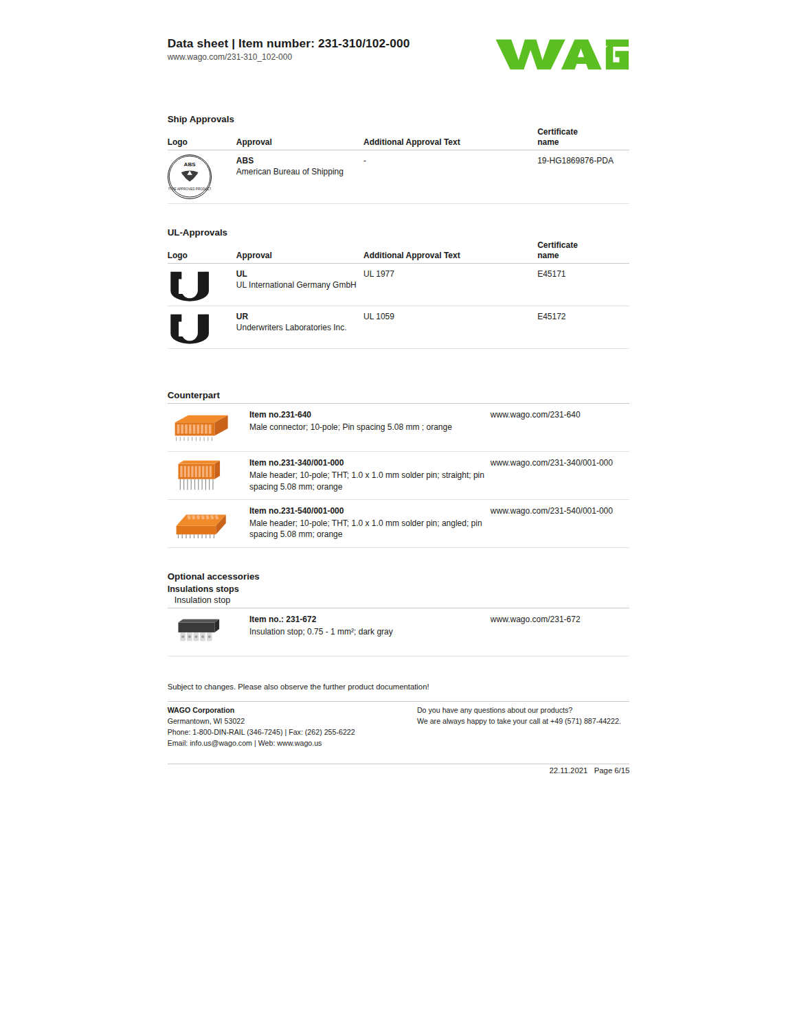Data sheet | Item number: 231-310/102-000
www.wago.com/231-310_102-000
Ship Approvals
| Logo | Approval | Additional Approval Text | Certificate name |
| --- | --- | --- | --- |
| ABS TYPE APPROVED PRODUCT | ABS American Bureau of Shipping | - | 19-HG1869876-PDA |
UL-Approvals
| Logo | Approval | Additional Approval Text | Certificate name |
| --- | --- | --- | --- |
| R | UL UL International Germany GmbH | UL 1977 | E45171 |
| R | UR Underwriters Laboratories Inc. | UL 1059 | E45172 |
Counterpart
| | Item no.231-640 Male connector; 10-pole; Pin spacing 5.08 mm ; orange | www.wago.com/231-640 |
| | Item no.231-340/001-000 Male header; 10-pole; THT; 1.0 x 1.0 mm solder pin; straight; pin spacing 5.08 mm; orange | www.wago.com/231-340/001-000 |
| | Item no.231-540/001-000 Male header; 10-pole; THT; 1.0 x 1.0 mm solder pin; angled; pin spacing 5.08 mm; orange | www.wago.com/231-540/001-000 |
Optional accessories
Insulations stops
Insulation stop
| | Item no.: 231-672 Insulation stop; 0.75 - 1 mm²; dark gray | www.wago.com/231-672 |
Subject to changes. Please also observe the further product documentation!
WAGO Corporation
Germantown, WI 53022
Phone: 1-800-DIN-RAIL (346-7245) | Fax: (262) 255-6222
Email: info.us@wago.com | Web: www.wago.us
Do you have any questions about our products?
We are always happy to take your call at +49 (571) 887-44222.
22.11.2021 Page 6/15